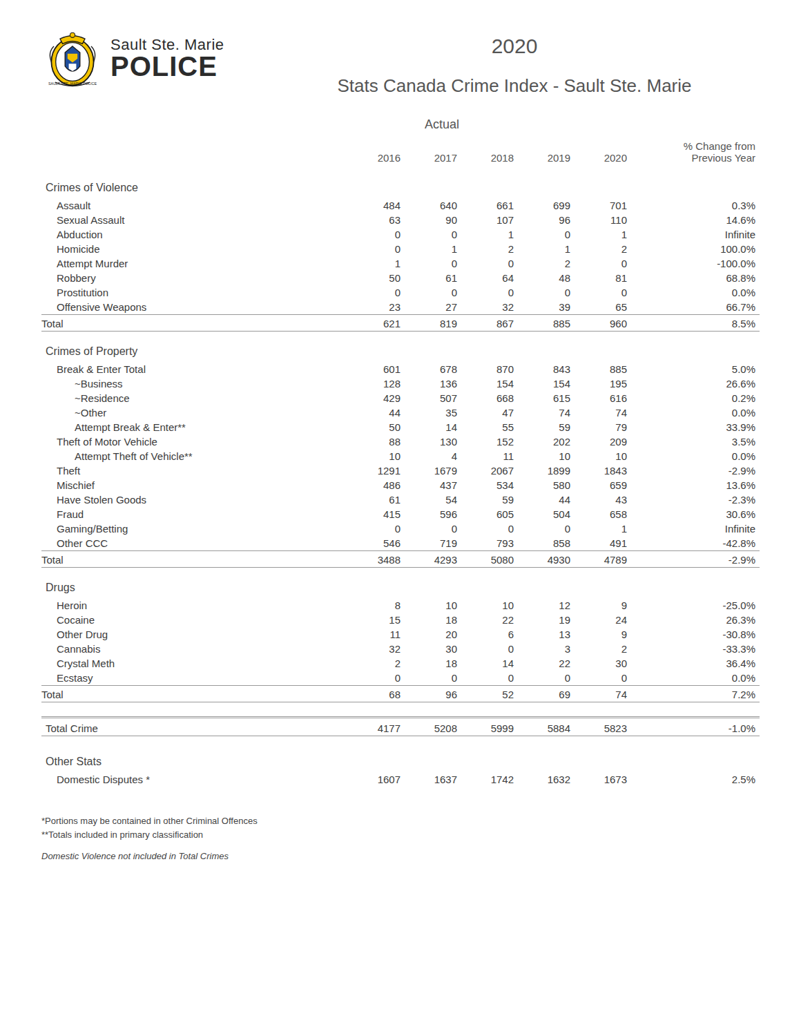SAULT STE. MARIE POLICE
Sault Ste. Marie
POLICE
2020
Stats Canada Crime Index - Sault Ste. Marie
Actual
| | 2016 | 2017 | 2018 | 2019 | 2020 | % Change from Previous Year |
| --- | --- | --- | --- | --- | --- | --- |
| Crimes of Violence |
| Assault | 484 | 640 | 661 | 699 | 701 | 0.3% |
| Sexual Assault | 63 | 90 | 107 | 96 | 110 | 14.6% |
| Abduction | 0 | 0 | 1 | 0 | 1 | Infinite |
| Homicide | 0 | 1 | 2 | 1 | 2 | 100.0% |
| Attempt Murder | 1 | 0 | 0 | 2 | 0 | -100.0% |
| Robbery | 50 | 61 | 64 | 48 | 81 | 68.8% |
| Prostitution | 0 | 0 | 0 | 0 | 0 | 0.0% |
| Offensive Weapons | 23 | 27 | 32 | 39 | 65 | 66.7% |
| Total | 621 | 819 | 867 | 885 | 960 | 8.5% |
| Crimes of Property |
| Break & Enter Total | 601 | 678 | 870 | 843 | 885 | 5.0% |
| ~Business | 128 | 136 | 154 | 154 | 195 | 26.6% |
| ~Residence | 429 | 507 | 668 | 615 | 616 | 0.2% |
| ~Other | 44 | 35 | 47 | 74 | 74 | 0.0% |
| Attempt Break & Enter** | 50 | 14 | 55 | 59 | 79 | 33.9% |
| Theft of Motor Vehicle | 88 | 130 | 152 | 202 | 209 | 3.5% |
| Attempt Theft of Vehicle** | 10 | 4 | 11 | 10 | 10 | 0.0% |
| Theft | 1291 | 1679 | 2067 | 1899 | 1843 | -2.9% |
| Mischief | 486 | 437 | 534 | 580 | 659 | 13.6% |
| Have Stolen Goods | 61 | 54 | 59 | 44 | 43 | -2.3% |
| Fraud | 415 | 596 | 605 | 504 | 658 | 30.6% |
| Gaming/Betting | 0 | 0 | 0 | 0 | 1 | Infinite |
| Other CCC | 546 | 719 | 793 | 858 | 491 | -42.8% |
| Total | 3488 | 4293 | 5080 | 4930 | 4789 | -2.9% |
| Drugs |
| Heroin | 8 | 10 | 10 | 12 | 9 | -25.0% |
| Cocaine | 15 | 18 | 22 | 19 | 24 | 26.3% |
| Other Drug | 11 | 20 | 6 | 13 | 9 | -30.8% |
| Cannabis | 32 | 30 | 0 | 3 | 2 | -33.3% |
| Crystal Meth | 2 | 18 | 14 | 22 | 30 | 36.4% |
| Ecstasy | 0 | 0 | 0 | 0 | 0 | 0.0% |
| Total | 68 | 96 | 52 | 69 | 74 | 7.2% |
| Total Crime | 4177 | 5208 | 5999 | 5884 | 5823 | -1.0% |
| Other Stats |
| Domestic Disputes * | 1607 | 1637 | 1742 | 1632 | 1673 | 2.5% |
*Portions may be contained in other Criminal Offences
**Totals included in primary classification
Domestic Violence not included in Total Crimes